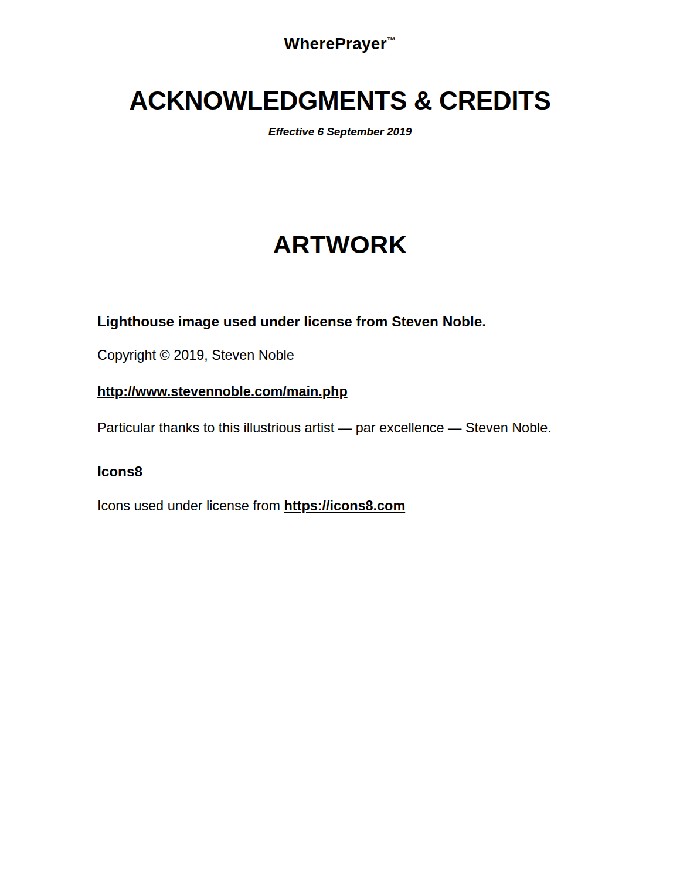WherePrayer™
ACKNOWLEDGMENTS & CREDITS
Effective 6 September 2019
ARTWORK
Lighthouse image used under license from Steven Noble.
Copyright © 2019, Steven Noble
http://www.stevennoble.com/main.php
Particular thanks to this illustrious artist — par excellence — Steven Noble.
Icons8
Icons used under license from https://icons8.com